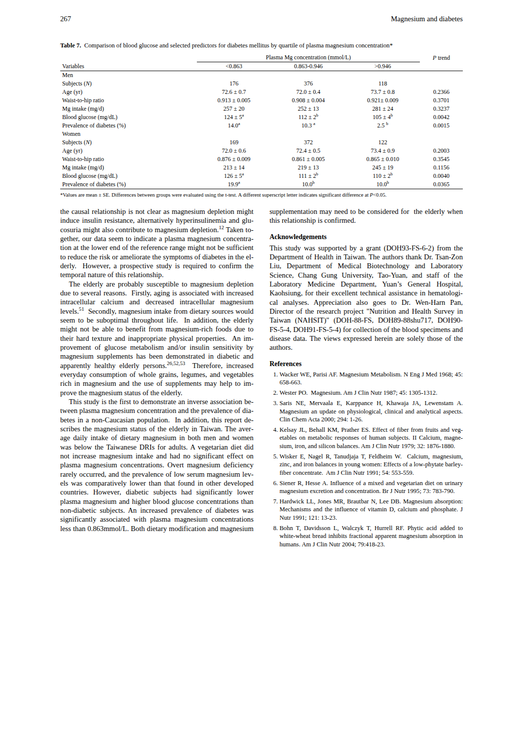267 Magnesium and diabetes
Table 7. Comparison of blood glucose and selected predictors for diabetes mellitus by quartile of plasma magnesium concentration*
| | Plasma Mg concentration (mmol/L) | P trend |
| --- | --- | --- |
| Variables | <0.863 | 0.863-0.946 | >0.946 | |
| Men | | | | |
| Subjects ( N ) | 176 | 376 | 118 | |
| Age (yr) | 72.6 ± 0.7 | 72.0 ± 0.4 | 73.7 ± 0.8 | 0.2366 |
| Waist-to-hip ratio | 0.913 ± 0.005 | 0.908 ± 0.004 | 0.921± 0.009 | 0.3701 |
| Mg intake (mg/d) | 257 ± 20 | 252 ± 13 | 281 ± 24 | 0.3237 |
| Blood glucose (mg/dL) | 124 ± 5 a | 112 ± 2 b | 105 ± 4 b | 0.0042 |
| Prevalence of diabetes (%) | 14.0 a | 10.3 a | 2.5 b | 0.0015 |
| Women | | | | |
| Subjects ( N ) | 169 | 372 | 122 | |
| Age (yr) | 72.0 ± 0.6 | 72.4 ± 0.5 | 73.4 ± 0.9 | 0.2003 |
| Waist-to-hip ratio | 0.876 ± 0.009 | 0.861 ± 0.005 | 0.865 ± 0.010 | 0.3545 |
| Mg intake (mg/d) | 213 ± 14 | 219 ± 13 | 245 ± 19 | 0.1156 |
| Blood glucose (mg/dL) | 126 ± 5 a | 111 ± 2 b | 110 ± 2 b | 0.0040 |
| Prevalence of diabetes (%) | 19.9 a | 10.0 b | 10.0 b | 0.0365 |
*Values are mean ± SE. Differences between groups were evaluated using the t-test. A different superscript letter indicates significant difference at P<0.05.
the causal relationship is not clear as magnesium depletion might induce insulin resistance, alternatively hyperinsulinemia and glucosuria might also contribute to magnesium depletion.12 Taken together, our data seem to indicate a plasma magnesium concentration at the lower end of the reference range might not be sufficient to reduce the risk or ameliorate the symptoms of diabetes in the elderly. However, a prospective study is required to confirm the temporal nature of this relationship.
The elderly are probably susceptible to magnesium depletion due to several reasons. Firstly, aging is associated with increased intracellular calcium and decreased intracellular magnesium levels.51 Secondly, magnesium intake from dietary sources would seem to be suboptimal throughout life. In addition, the elderly might not be able to benefit from magnesium-rich foods due to their hard texture and inappropriate physical properties. An improvement of glucose metabolism and/or insulin sensitivity by magnesium supplements has been demonstrated in diabetic and apparently healthy elderly persons.26,52,53 Therefore, increased everyday consumption of whole grains, legumes, and vegetables rich in magnesium and the use of supplements may help to improve the magnesium status of the elderly.
This study is the first to demonstrate an inverse association between plasma magnesium concentration and the prevalence of diabetes in a non-Caucasian population. In addition, this report describes the magnesium status of the elderly in Taiwan. The average daily intake of dietary magnesium in both men and women was below the Taiwanese DRIs for adults. A vegetarian diet did not increase magnesium intake and had no significant effect on plasma magnesium concentrations. Overt magnesium deficiency rarely occurred, and the prevalence of low serum magnesium levels was comparatively lower than that found in other developed countries. However, diabetic subjects had significantly lower plasma magnesium and higher blood glucose concentrations than non-diabetic subjects. An increased prevalence of diabetes was significantly associated with plasma magnesium concentrations less than 0.863mmol/L. Both dietary modification and magnesium supplementation may need to be considered for the elderly when this relationship is confirmed.
Acknowledgements
This study was supported by a grant (DOH93-FS-6-2) from the Department of Health in Taiwan. The authors thank Dr. Tsan-Zon Liu, Department of Medical Biotechnology and Laboratory Science, Chang Gung University, Tao-Yuan, and staff of the Laboratory Medicine Department, Yuan’s General Hospital, Kaohsiung, for their excellent technical assistance in hematological analyses. Appreciation also goes to Dr. Wen-Harn Pan, Director of the research project "Nutrition and Health Survey in Taiwan (NAHSIT)" (DOH-88-FS, DOH89-88shu717, DOH90-FS-5-4, DOH91-FS-5-4) for collection of the blood specimens and disease data. The views expressed herein are solely those of the authors.
References
Wacker WE, Parisi AF. Magnesium Metabolism. N Eng J Med 1968; 45: 658-663.
Wester PO. Magnesium. Am J Clin Nutr 1987; 45: 1305-1312.
Saris NE, Mervaala E, Karppance H, Khawaja JA, Lewenstam A. Magnesium an update on physiological, clinical and analytical aspects. Clin Chem Acta 2000; 294: 1-26.
Kelsay JL, Behall KM, Prather ES. Effect of fiber from fruits and vegetables on metabolic responses of human subjects. II Calcium, magnesium, iron, and silicon balances. Am J Clin Nutr 1979; 32: 1876-1880.
Wisker E, Nagel R, Tanudjaja T, Feldheim W. Calcium, magnesium, zinc, and iron balances in young women: Effects of a low-phytate barley-fiber concentrate. Am J Clin Nutr 1991; 54: 553-559.
Siener R, Hesse A. Influence of a mixed and vegetarian diet on urinary magnesium excretion and concentration. Br J Nutr 1995; 73: 783-790.
Hardwick LL, Jones MR, Brautbar N, Lee DB. Magnesium absorption: Mechanisms and the influence of vitamin D, calcium and phosphate. J Nutr 1991; 121: 13-23.
Bohn T, Davidsson L, Walczyk T, Hurrell RF. Phytic acid added to white-wheat bread inhibits fractional apparent magnesium absorption in humans. Am J Clin Nutr 2004; 79:418-23.